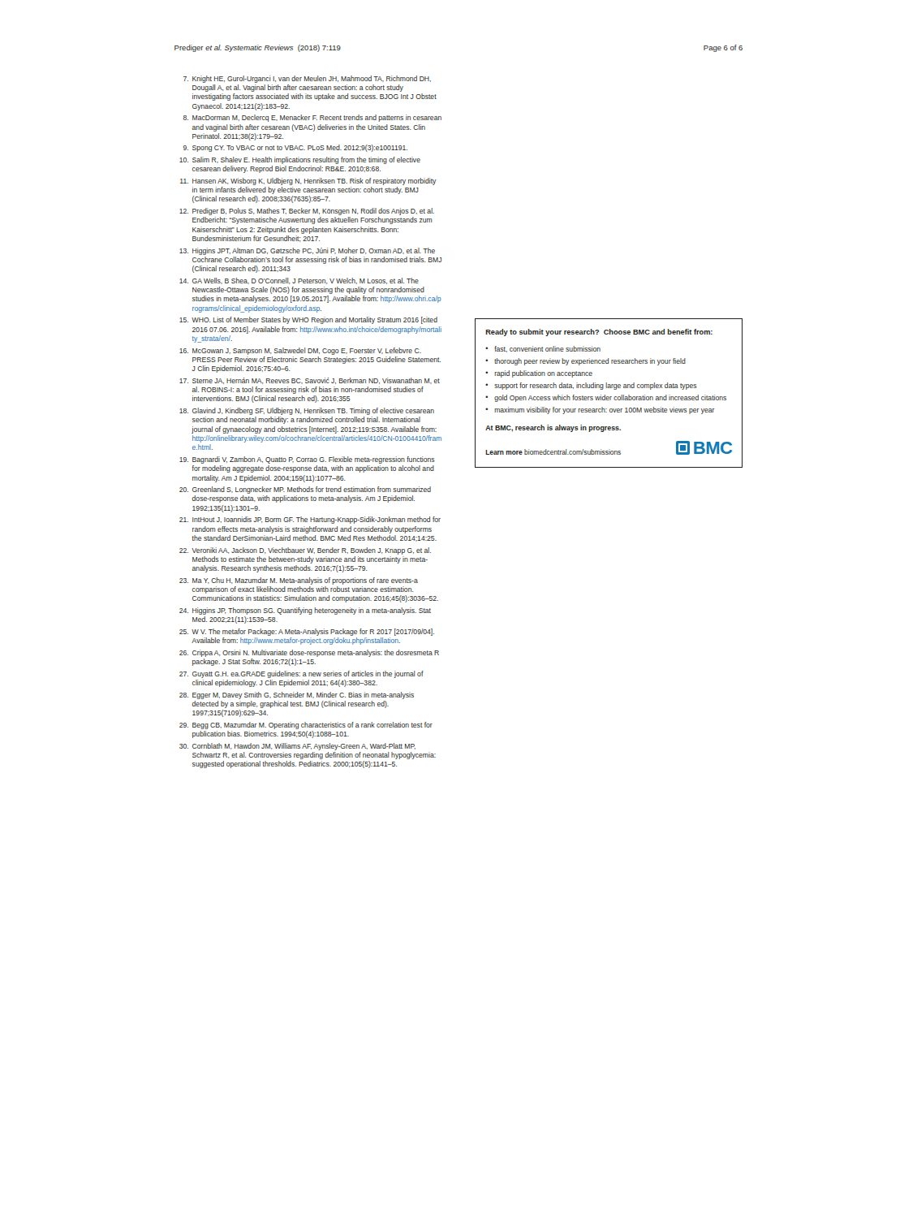Prediger et al. Systematic Reviews (2018) 7:119
Page 6 of 6
Knight HE, Gurol-Urganci I, van der Meulen JH, Mahmood TA, Richmond DH, Dougall A, et al. Vaginal birth after caesarean section: a cohort study investigating factors associated with its uptake and success. BJOG Int J Obstet Gynaecol. 2014;121(2):183–92.
MacDorman M, Declercq E, Menacker F. Recent trends and patterns in cesarean and vaginal birth after cesarean (VBAC) deliveries in the United States. Clin Perinatol. 2011;38(2):179–92.
Spong CY. To VBAC or not to VBAC. PLoS Med. 2012;9(3):e1001191.
Salim R, Shalev E. Health implications resulting from the timing of elective cesarean delivery. Reprod Biol Endocrinol: RB&E. 2010;8:68.
Hansen AK, Wisborg K, Uldbjerg N, Henriksen TB. Risk of respiratory morbidity in term infants delivered by elective caesarean section: cohort study. BMJ (Clinical research ed). 2008;336(7635):85–7.
Prediger B, Polus S, Mathes T, Becker M, Könsgen N, Rodil dos Anjos D, et al. Endbericht: “Systematische Auswertung des aktuellen Forschungsstands zum Kaiserschnitt” Los 2: Zeitpunkt des geplanten Kaiserschnitts. Bonn: Bundesministerium für Gesundheit; 2017.
Higgins JPT, Altman DG, Gøtzsche PC, Júni P, Moher D, Oxman AD, et al. The Cochrane Collaboration’s tool for assessing risk of bias in randomised trials. BMJ (Clinical research ed). 2011;343
GA Wells, B Shea, D O'Connell, J Peterson, V Welch, M Losos, et al. The Newcastle-Ottawa Scale (NOS) for assessing the quality of nonrandomised studies in meta-analyses. 2010 [19.05.2017]. Available from: http://www.ohri.ca/programs/clinical_epidemiology/oxford.asp.
WHO. List of Member States by WHO Region and Mortality Stratum 2016 [cited 2016 07.06. 2016]. Available from: http://www.who.int/choice/demography/mortality_strata/en/.
McGowan J, Sampson M, Salzwedel DM, Cogo E, Foerster V, Lefebvre C. PRESS Peer Review of Electronic Search Strategies: 2015 Guideline Statement. J Clin Epidemiol. 2016;75:40–6.
Sterne JA, Hernán MA, Reeves BC, Savović J, Berkman ND, Viswanathan M, et al. ROBINS-I: a tool for assessing risk of bias in non-randomised studies of interventions. BMJ (Clinical research ed). 2016;355
Glavind J, Kindberg SF, Uldbjerg N, Henriksen TB. Timing of elective cesarean section and neonatal morbidity: a randomized controlled trial. International journal of gynaecology and obstetrics [Internet]. 2012;119:S358. Available from: http://onlinelibrary.wiley.com/o/cochrane/clcentral/articles/410/CN-01004410/frame.html.
Bagnardi V, Zambon A, Quatto P, Corrao G. Flexible meta-regression functions for modeling aggregate dose-response data, with an application to alcohol and mortality. Am J Epidemiol. 2004;159(11):1077–86.
Greenland S, Longnecker MP. Methods for trend estimation from summarized dose-response data, with applications to meta-analysis. Am J Epidemiol. 1992;135(11):1301–9.
IntHout J, Ioannidis JP, Borm GF. The Hartung-Knapp-Sidik-Jonkman method for random effects meta-analysis is straightforward and considerably outperforms the standard DerSimonian-Laird method. BMC Med Res Methodol. 2014;14:25.
Veroniki AA, Jackson D, Viechtbauer W, Bender R, Bowden J, Knapp G, et al. Methods to estimate the between-study variance and its uncertainty in meta-analysis. Research synthesis methods. 2016;7(1):55–79.
Ma Y, Chu H, Mazumdar M. Meta-analysis of proportions of rare events-a comparison of exact likelihood methods with robust variance estimation. Communications in statistics: Simulation and computation. 2016;45(8):3036–52.
Higgins JP, Thompson SG. Quantifying heterogeneity in a meta-analysis. Stat Med. 2002;21(11):1539–58.
W V. The metafor Package: A Meta-Analysis Package for R 2017 [2017/09/04]. Available from: http://www.metafor-project.org/doku.php/installation.
Crippa A, Orsini N. Multivariate dose-response meta-analysis: the dosresmeta R package. J Stat Softw. 2016;72(1):1–15.
Guyatt G.H. ea.GRADE guidelines: a new series of articles in the journal of clinical epidemiology. J Clin Epidemiol 2011; 64(4):380–382.
Egger M, Davey Smith G, Schneider M, Minder C. Bias in meta-analysis detected by a simple, graphical test. BMJ (Clinical research ed). 1997;315(7109):629–34.
Begg CB, Mazumdar M. Operating characteristics of a rank correlation test for publication bias. Biometrics. 1994;50(4):1088–101.
Cornblath M, Hawdon JM, Williams AF, Aynsley-Green A, Ward-Platt MP, Schwartz R, et al. Controversies regarding definition of neonatal hypoglycemia: suggested operational thresholds. Pediatrics. 2000;105(5):1141–5.
Ready to submit your research? Choose BMC and benefit from:
fast, convenient online submission
thorough peer review by experienced researchers in your field
rapid publication on acceptance
support for research data, including large and complex data types
gold Open Access which fosters wider collaboration and increased citations
maximum visibility for your research: over 100M website views per year
At BMC, research is always in progress.
Learn more biomedcentral.com/submissions
BMC